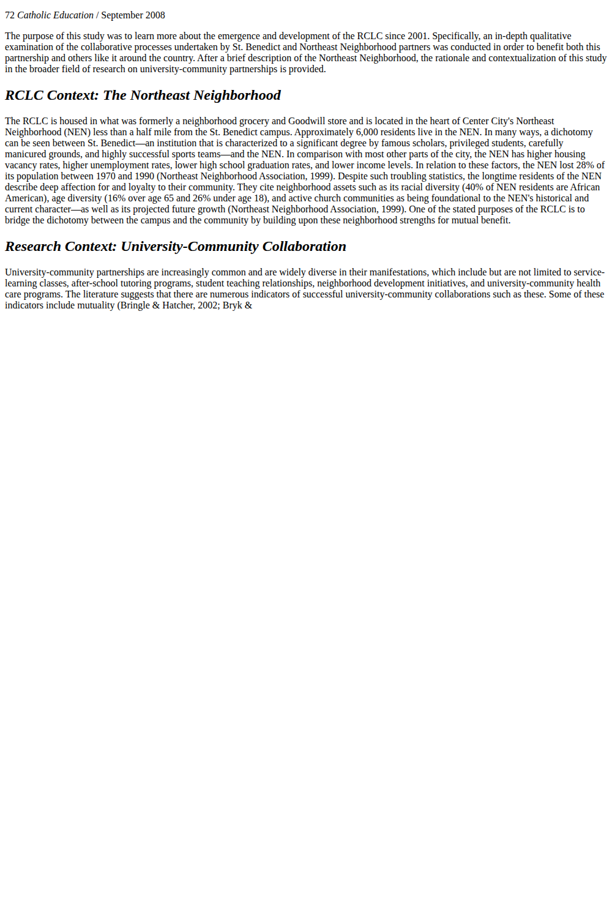72 Catholic Education / September 2008
The purpose of this study was to learn more about the emergence and development of the RCLC since 2001. Specifically, an in-depth qualitative examination of the collaborative processes undertaken by St. Benedict and Northeast Neighborhood partners was conducted in order to benefit both this partnership and others like it around the country. After a brief description of the Northeast Neighborhood, the rationale and contextualization of this study in the broader field of research on university-community partnerships is provided.
RCLC Context: The Northeast Neighborhood
The RCLC is housed in what was formerly a neighborhood grocery and Goodwill store and is located in the heart of Center City's Northeast Neighborhood (NEN) less than a half mile from the St. Benedict campus. Approximately 6,000 residents live in the NEN. In many ways, a dichotomy can be seen between St. Benedict—an institution that is characterized to a significant degree by famous scholars, privileged students, carefully manicured grounds, and highly successful sports teams—and the NEN. In comparison with most other parts of the city, the NEN has higher housing vacancy rates, higher unemployment rates, lower high school graduation rates, and lower income levels. In relation to these factors, the NEN lost 28% of its population between 1970 and 1990 (Northeast Neighborhood Association, 1999). Despite such troubling statistics, the longtime residents of the NEN describe deep affection for and loyalty to their community. They cite neighborhood assets such as its racial diversity (40% of NEN residents are African American), age diversity (16% over age 65 and 26% under age 18), and active church communities as being foundational to the NEN's historical and current character—as well as its projected future growth (Northeast Neighborhood Association, 1999). One of the stated purposes of the RCLC is to bridge the dichotomy between the campus and the community by building upon these neighborhood strengths for mutual benefit.
Research Context: University-Community Collaboration
University-community partnerships are increasingly common and are widely diverse in their manifestations, which include but are not limited to service-learning classes, after-school tutoring programs, student teaching relationships, neighborhood development initiatives, and university-community health care programs. The literature suggests that there are numerous indicators of successful university-community collaborations such as these. Some of these indicators include mutuality (Bringle & Hatcher, 2002; Bryk &